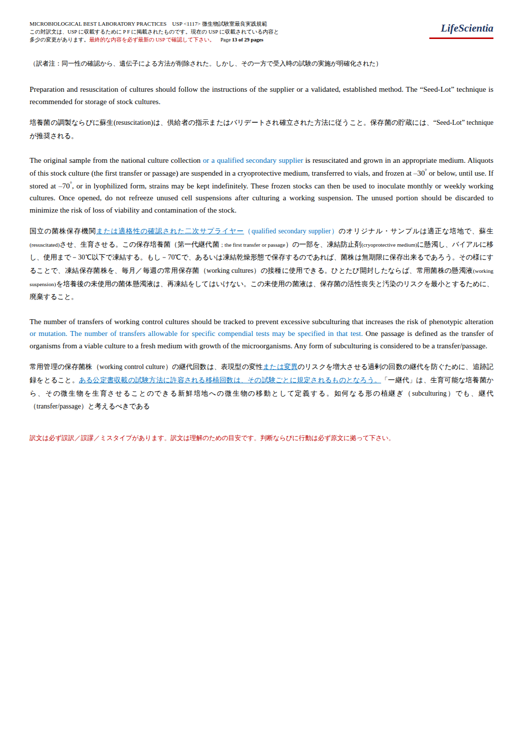MICROBIOLOGICAL BEST LABORATORY PRACTICES USP <1117> 微生物試験室最良実践規範
この対訳文は、USP に収載するために P F に掲載されたものです。現在の USP に収載されている内容と
多少の変更があります。最終的な内容を必ず最新の USP で確認して下さい。 Page 13 of 29 pages
Life Scientia
（訳者注：同一性の確認から、遺伝子による方法が削除された。しかし、その一方で受入時の試験の実施が明確化された）
Preparation and resuscitation of cultures should follow the instructions of the supplier or a validated, established method. The “Seed-Lot” technique is recommended for storage of stock cultures.
培養菌の調製ならびに蘇生(resuscitation)は、供給者の指示またはバリデートされ確立された方法に従うこと。保存菌の貯蔵には、“Seed-Lot” technique が推奨される。
The original sample from the national culture collection or a qualified secondary supplier is resuscitated and grown in an appropriate medium. Aliquots of this stock culture (the first transfer or passage) are suspended in a cryoprotective medium, transferred to vials, and frozen at –30° or below, until use. If stored at –70°, or in lyophilized form, strains may be kept indefinitely. These frozen stocks can then be used to inoculate monthly or weekly working cultures. Once opened, do not refreeze unused cell suspensions after culturing a working suspension. The unused portion should be discarded to minimize the risk of loss of viability and contamination of the stock.
国立の菌株保存機関または適格性の確認された二次サプライヤー（qualified secondary supplier）のオリジナル・サンプルは適正な培地で、蘇生(resuscitated) させ、生育させる。この保存培養菌（第一代継代菌；the first transfer or passage）の一部を、凍結防止剤(cryoprotective medium) に懸濁し、バイアルに移し、使用まで－30℃以下で凍結する。もし－70℃で、あるいは凍結乾燥形態で保存するのであれば、菌株は無期限に保存出来るであろう。その様にすることで、凍結保存菌株を、毎月／毎週の常用保存菌（working cultures）の接種に使用できる。ひとたび開封したならば、常用菌株の懸濁液(working suspension) を培養後の未使用の菌体懸濁液は、再凍結をしてはいけない。この未使用の菌液は、保存菌の活性喪失と汚染のリスクを最小とするために、廃棄すること。
The number of transfers of working control cultures should be tracked to prevent excessive subculturing that increases the risk of phenotypic alteration or mutation. The number of transfers allowable for specific compendial tests may be specified in that test. One passage is defined as the transfer of organisms from a viable culture to a fresh medium with growth of the microorganisms. Any form of subculturing is considered to be a transfer/passage.
常用管理の保存菌株（working control culture）の継代回数は、表現型の変性または変異のリスクを増大させる過剰の回数の継代を防ぐために、追跡記録をとること。ある公定書収載の試験方法に許容される移植回数は、その試験ごとに規定されるものとなろう。「一継代」は、生育可能な培養菌から、その微生物を生育させることのできる新鮮培地への微生物の移動として定義する。如何なる形の植継ぎ（subculturing）でも、継代（transfer/passage）と考えるべきである
訳文は必ず誤訳／誤謬／ミスタイプがあります。訳文は理解のための目安です。判断ならびに行動は必ず原文に拠って下さい。